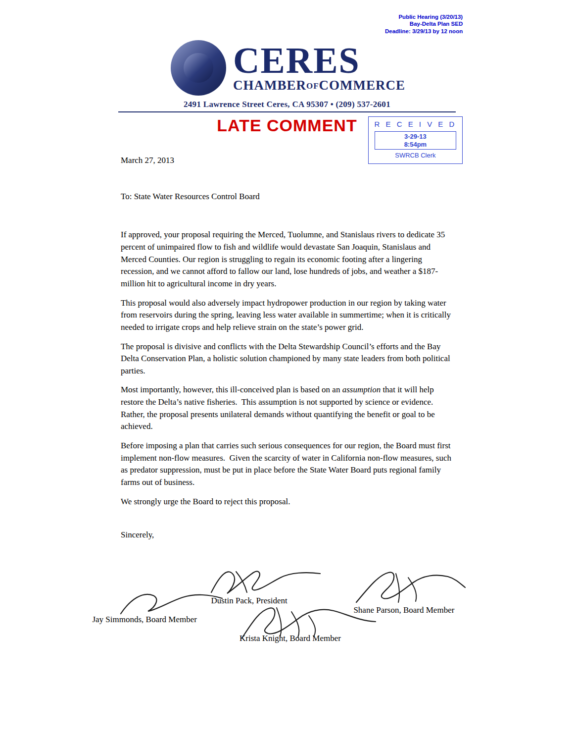Public Hearing (3/20/13)
Bay-Delta Plan SED
Deadline: 3/29/13 by 12 noon
CERES
CHAMBEROFCOMMERCE
2491 Lawrence Street Ceres, CA 95307 • (209) 537-2601
LATE COMMENT
R E C E I V E D
3-29-13
8:54pm
SWRCB Clerk
March 27, 2013
To: State Water Resources Control Board
If approved, your proposal requiring the Merced, Tuolumne, and Stanislaus rivers to dedicate 35 percent of unimpaired flow to fish and wildlife would devastate San Joaquin, Stanislaus and Merced Counties. Our region is struggling to regain its economic footing after a lingering recession, and we cannot afford to fallow our land, lose hundreds of jobs, and weather a $187-million hit to agricultural income in dry years.
This proposal would also adversely impact hydropower production in our region by taking water from reservoirs during the spring, leaving less water available in summertime; when it is critically needed to irrigate crops and help relieve strain on the state’s power grid.
The proposal is divisive and conflicts with the Delta Stewardship Council’s efforts and the Bay Delta Conservation Plan, a holistic solution championed by many state leaders from both political parties.
Most importantly, however, this ill-conceived plan is based on an assumption that it will help restore the Delta’s native fisheries. This assumption is not supported by science or evidence. Rather, the proposal presents unilateral demands without quantifying the benefit or goal to be achieved.
Before imposing a plan that carries such serious consequences for our region, the Board must first implement non-flow measures. Given the scarcity of water in California non-flow measures, such as predator suppression, must be put in place before the State Water Board puts regional family farms out of business.
We strongly urge the Board to reject this proposal.
Sincerely,
Dustin Pack, President
Shane Parson, Board Member
Jay Simmonds, Board Member
Krista Knight, Board Member